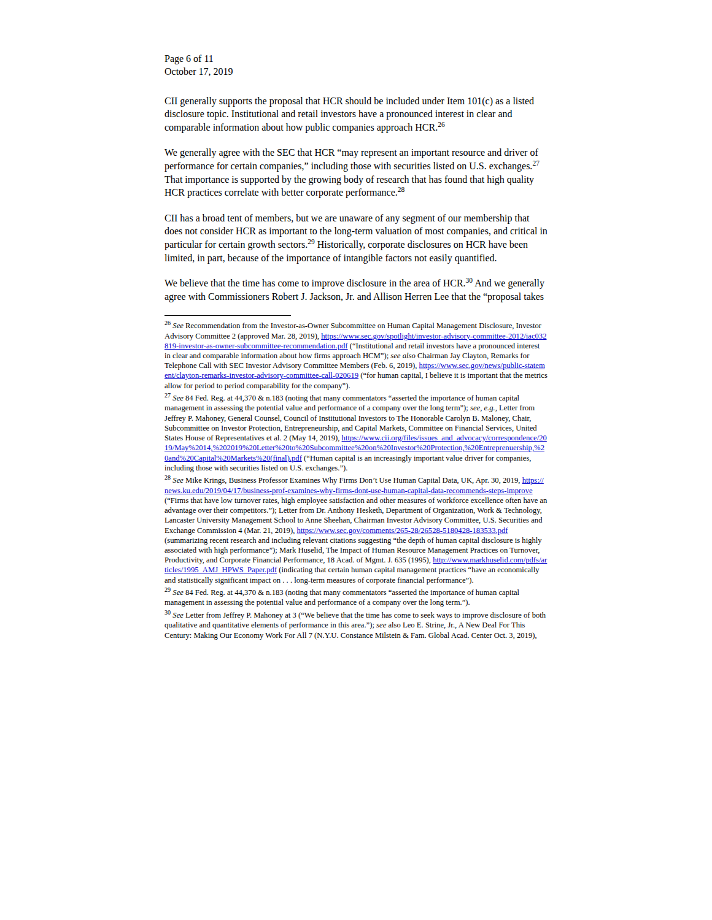Page 6 of 11
October 17, 2019
CII generally supports the proposal that HCR should be included under Item 101(c) as a listed disclosure topic. Institutional and retail investors have a pronounced interest in clear and comparable information about how public companies approach HCR.26
We generally agree with the SEC that HCR “may represent an important resource and driver of performance for certain companies,” including those with securities listed on U.S. exchanges.27 That importance is supported by the growing body of research that has found that high quality HCR practices correlate with better corporate performance.28
CII has a broad tent of members, but we are unaware of any segment of our membership that does not consider HCR as important to the long-term valuation of most companies, and critical in particular for certain growth sectors.29 Historically, corporate disclosures on HCR have been limited, in part, because of the importance of intangible factors not easily quantified.
We believe that the time has come to improve disclosure in the area of HCR.30 And we generally agree with Commissioners Robert J. Jackson, Jr. and Allison Herren Lee that the “proposal takes
26 See Recommendation from the Investor-as-Owner Subcommittee on Human Capital Management Disclosure, Investor Advisory Committee 2 (approved Mar. 28, 2019), https://www.sec.gov/spotlight/investor-advisory-committee-2012/iac032819-investor-as-owner-subcommittee-recommendation.pdf (“Institutional and retail investors have a pronounced interest in clear and comparable information about how firms approach HCM”); see also Chairman Jay Clayton, Remarks for Telephone Call with SEC Investor Advisory Committee Members (Feb. 6, 2019), https://www.sec.gov/news/public-statement/clayton-remarks-investor-advisory-committee-call-020619 (“for human capital, I believe it is important that the metrics allow for period to period comparability for the company”).
27 See 84 Fed. Reg. at 44,370 & n.183 (noting that many commentators “asserted the importance of human capital management in assessing the potential value and performance of a company over the long term”); see, e.g., Letter from Jeffrey P. Mahoney, General Counsel, Council of Institutional Investors to The Honorable Carolyn B. Maloney, Chair, Subcommittee on Investor Protection, Entrepreneurship, and Capital Markets, Committee on Financial Services, United States House of Representatives et al. 2 (May 14, 2019), https://www.cii.org/files/issues_and_advocacy/correspondence/2019/May%2014,%202019%20Letter%20to%20Subcommittee%20on%20Investor%20Protection,%20Entreprenuership,%20and%20Capital%20Markets%20(final).pdf (“Human capital is an increasingly important value driver for companies, including those with securities listed on U.S. exchanges.”).
28 See Mike Krings, Business Professor Examines Why Firms Don’t Use Human Capital Data, UK, Apr. 30, 2019, https://news.ku.edu/2019/04/17/business-prof-examines-why-firms-dont-use-human-capital-data-recommends-steps-improve (“Firms that have low turnover rates, high employee satisfaction and other measures of workforce excellence often have an advantage over their competitors.”); Letter from Dr. Anthony Hesketh, Department of Organization, Work & Technology, Lancaster University Management School to Anne Sheehan, Chairman Investor Advisory Committee, U.S. Securities and Exchange Commission 4 (Mar. 21, 2019), https://www.sec.gov/comments/265-28/26528-5180428-183533.pdf (summarizing recent research and including relevant citations suggesting “the depth of human capital disclosure is highly associated with high performance”); Mark Huselid, The Impact of Human Resource Management Practices on Turnover, Productivity, and Corporate Financial Performance, 18 Acad. of Mgmt. J. 635 (1995), http://www.markhuselid.com/pdfs/articles/1995_AMJ_HPWS_Paper.pdf (indicating that certain human capital management practices “have an economically and statistically significant impact on . . . long-term measures of corporate financial performance”).
29 See 84 Fed. Reg. at 44,370 & n.183 (noting that many commentators “asserted the importance of human capital management in assessing the potential value and performance of a company over the long term.”).
30 See Letter from Jeffrey P. Mahoney at 3 (“We believe that the time has come to seek ways to improve disclosure of both qualitative and quantitative elements of performance in this area.”); see also Leo E. Strine, Jr., A New Deal For This Century: Making Our Economy Work For All 7 (N.Y.U. Constance Milstein & Fam. Global Acad. Center Oct. 3, 2019),